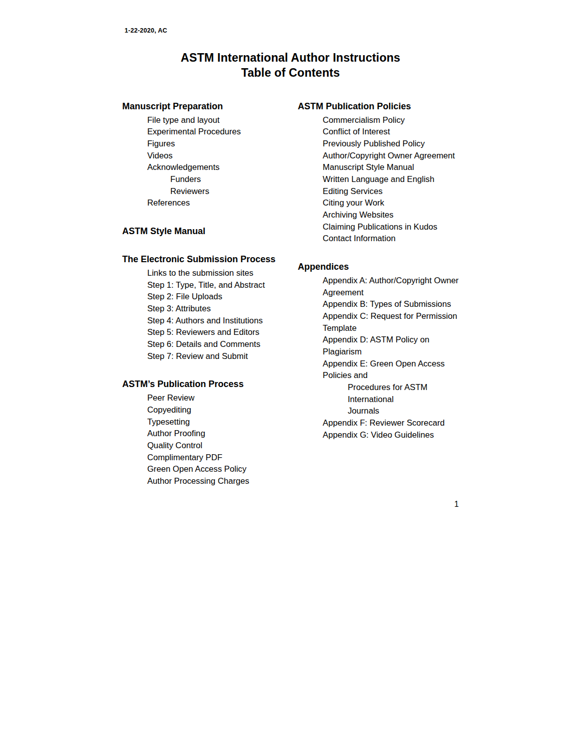1-22-2020, AC
ASTM International Author Instructions Table of Contents
Manuscript Preparation
File type and layout
Experimental Procedures
Figures
Videos
Acknowledgements
Funders
Reviewers
References
ASTM Style Manual
The Electronic Submission Process
Links to the submission sites
Step 1: Type, Title, and Abstract
Step 2: File Uploads
Step 3: Attributes
Step 4: Authors and Institutions
Step 5: Reviewers and Editors
Step 6: Details and Comments
Step 7: Review and Submit
ASTM’s Publication Process
Peer Review
Copyediting
Typesetting
Author Proofing
Quality Control
Complimentary PDF
Green Open Access Policy
Author Processing Charges
ASTM Publication Policies
Commercialism Policy
Conflict of Interest
Previously Published Policy
Author/Copyright Owner Agreement
Manuscript Style Manual
Written Language and English Editing Services
Citing your Work
Archiving Websites
Claiming Publications in Kudos
Contact Information
Appendices
Appendix A: Author/Copyright Owner Agreement
Appendix B: Types of Submissions
Appendix C: Request for Permission Template
Appendix D: ASTM Policy on Plagiarism
Appendix E: Green Open Access Policies and Procedures for ASTM International Journals
Appendix F: Reviewer Scorecard
Appendix G: Video Guidelines
1